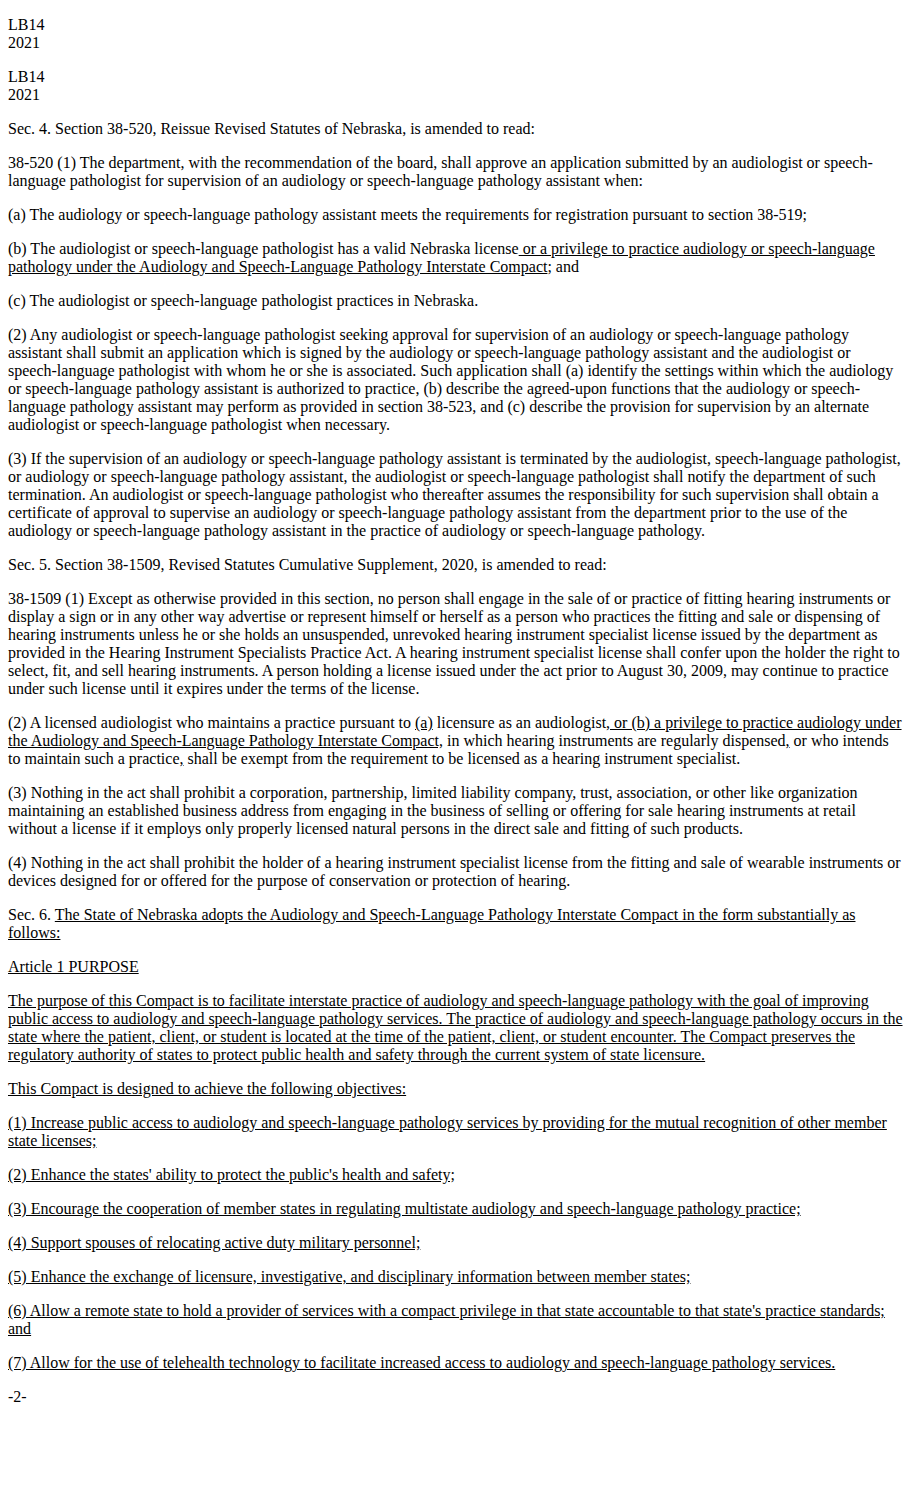LB14
2021
LB14
2021
Sec. 4. Section 38-520, Reissue Revised Statutes of Nebraska, is amended to read:
38-520 (1) The department, with the recommendation of the board, shall approve an application submitted by an audiologist or speech-language pathologist for supervision of an audiology or speech-language pathology assistant when:
(a) The audiology or speech-language pathology assistant meets the requirements for registration pursuant to section 38-519;
(b) The audiologist or speech-language pathologist has a valid Nebraska license or a privilege to practice audiology or speech-language pathology under the Audiology and Speech-Language Pathology Interstate Compact; and
(c) The audiologist or speech-language pathologist practices in Nebraska.
(2) Any audiologist or speech-language pathologist seeking approval for supervision of an audiology or speech-language pathology assistant shall submit an application which is signed by the audiology or speech-language pathology assistant and the audiologist or speech-language pathologist with whom he or she is associated. Such application shall (a) identify the settings within which the audiology or speech-language pathology assistant is authorized to practice, (b) describe the agreed-upon functions that the audiology or speech-language pathology assistant may perform as provided in section 38-523, and (c) describe the provision for supervision by an alternate audiologist or speech-language pathologist when necessary.
(3) If the supervision of an audiology or speech-language pathology assistant is terminated by the audiologist, speech-language pathologist, or audiology or speech-language pathology assistant, the audiologist or speech-language pathologist shall notify the department of such termination. An audiologist or speech-language pathologist who thereafter assumes the responsibility for such supervision shall obtain a certificate of approval to supervise an audiology or speech-language pathology assistant from the department prior to the use of the audiology or speech-language pathology assistant in the practice of audiology or speech-language pathology.
Sec. 5. Section 38-1509, Revised Statutes Cumulative Supplement, 2020, is amended to read:
38-1509 (1) Except as otherwise provided in this section, no person shall engage in the sale of or practice of fitting hearing instruments or display a sign or in any other way advertise or represent himself or herself as a person who practices the fitting and sale or dispensing of hearing instruments unless he or she holds an unsuspended, unrevoked hearing instrument specialist license issued by the department as provided in the Hearing Instrument Specialists Practice Act. A hearing instrument specialist license shall confer upon the holder the right to select, fit, and sell hearing instruments. A person holding a license issued under the act prior to August 30, 2009, may continue to practice under such license until it expires under the terms of the license.
(2) A licensed audiologist who maintains a practice pursuant to (a) licensure as an audiologist, or (b) a privilege to practice audiology under the Audiology and Speech-Language Pathology Interstate Compact, in which hearing instruments are regularly dispensed, or who intends to maintain such a practice, shall be exempt from the requirement to be licensed as a hearing instrument specialist.
(3) Nothing in the act shall prohibit a corporation, partnership, limited liability company, trust, association, or other like organization maintaining an established business address from engaging in the business of selling or offering for sale hearing instruments at retail without a license if it employs only properly licensed natural persons in the direct sale and fitting of such products.
(4) Nothing in the act shall prohibit the holder of a hearing instrument specialist license from the fitting and sale of wearable instruments or devices designed for or offered for the purpose of conservation or protection of hearing.
Sec. 6. The State of Nebraska adopts the Audiology and Speech-Language Pathology Interstate Compact in the form substantially as follows:
Article 1 PURPOSE
The purpose of this Compact is to facilitate interstate practice of audiology and speech-language pathology with the goal of improving public access to audiology and speech-language pathology services. The practice of audiology and speech-language pathology occurs in the state where the patient, client, or student is located at the time of the patient, client, or student encounter. The Compact preserves the regulatory authority of states to protect public health and safety through the current system of state licensure.
This Compact is designed to achieve the following objectives:
(1) Increase public access to audiology and speech-language pathology services by providing for the mutual recognition of other member state licenses;
(2) Enhance the states' ability to protect the public's health and safety;
(3) Encourage the cooperation of member states in regulating multistate audiology and speech-language pathology practice;
(4) Support spouses of relocating active duty military personnel;
(5) Enhance the exchange of licensure, investigative, and disciplinary information between member states;
(6) Allow a remote state to hold a provider of services with a compact privilege in that state accountable to that state's practice standards; and
(7) Allow for the use of telehealth technology to facilitate increased access to audiology and speech-language pathology services.
-2-